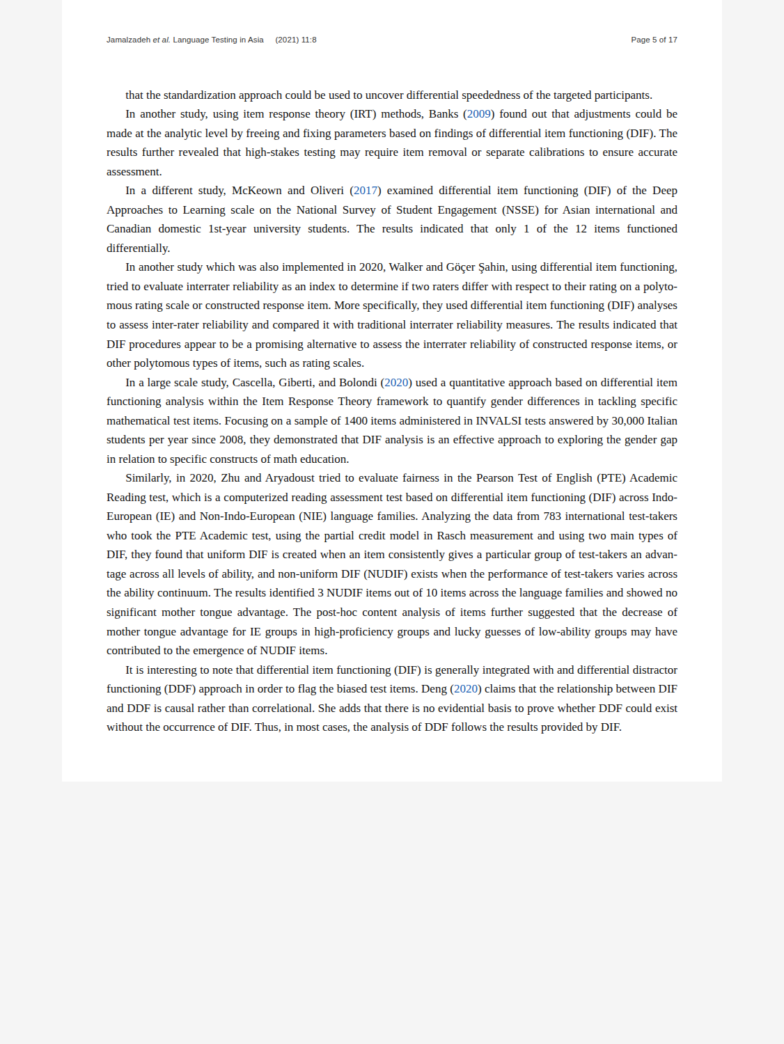Jamalzadeh et al. Language Testing in Asia (2021) 11:8 Page 5 of 17
that the standardization approach could be used to uncover differential speededness of the targeted participants.
In another study, using item response theory (IRT) methods, Banks (2009) found out that adjustments could be made at the analytic level by freeing and fixing parameters based on findings of differential item functioning (DIF). The results further revealed that high-stakes testing may require item removal or separate calibrations to ensure accurate assessment.
In a different study, McKeown and Oliveri (2017) examined differential item functioning (DIF) of the Deep Approaches to Learning scale on the National Survey of Student Engagement (NSSE) for Asian international and Canadian domestic 1st-year university students. The results indicated that only 1 of the 12 items functioned differentially.
In another study which was also implemented in 2020, Walker and Göçer Şahin, using differential item functioning, tried to evaluate interrater reliability as an index to determine if two raters differ with respect to their rating on a polytomous rating scale or constructed response item. More specifically, they used differential item functioning (DIF) analyses to assess inter-rater reliability and compared it with traditional interrater reliability measures. The results indicated that DIF procedures appear to be a promising alternative to assess the interrater reliability of constructed response items, or other polytomous types of items, such as rating scales.
In a large scale study, Cascella, Giberti, and Bolondi (2020) used a quantitative approach based on differential item functioning analysis within the Item Response Theory framework to quantify gender differences in tackling specific mathematical test items. Focusing on a sample of 1400 items administered in INVALSI tests answered by 30,000 Italian students per year since 2008, they demonstrated that DIF analysis is an effective approach to exploring the gender gap in relation to specific constructs of math education.
Similarly, in 2020, Zhu and Aryadoust tried to evaluate fairness in the Pearson Test of English (PTE) Academic Reading test, which is a computerized reading assessment test based on differential item functioning (DIF) across Indo-European (IE) and Non-Indo-European (NIE) language families. Analyzing the data from 783 international test-takers who took the PTE Academic test, using the partial credit model in Rasch measurement and using two main types of DIF, they found that uniform DIF is created when an item consistently gives a particular group of test-takers an advantage across all levels of ability, and non-uniform DIF (NUDIF) exists when the performance of test-takers varies across the ability continuum. The results identified 3 NUDIF items out of 10 items across the language families and showed no significant mother tongue advantage. The post-hoc content analysis of items further suggested that the decrease of mother tongue advantage for IE groups in high-proficiency groups and lucky guesses of low-ability groups may have contributed to the emergence of NUDIF items.
It is interesting to note that differential item functioning (DIF) is generally integrated with and differential distractor functioning (DDF) approach in order to flag the biased test items. Deng (2020) claims that the relationship between DIF and DDF is causal rather than correlational. She adds that there is no evidential basis to prove whether DDF could exist without the occurrence of DIF. Thus, in most cases, the analysis of DDF follows the results provided by DIF.